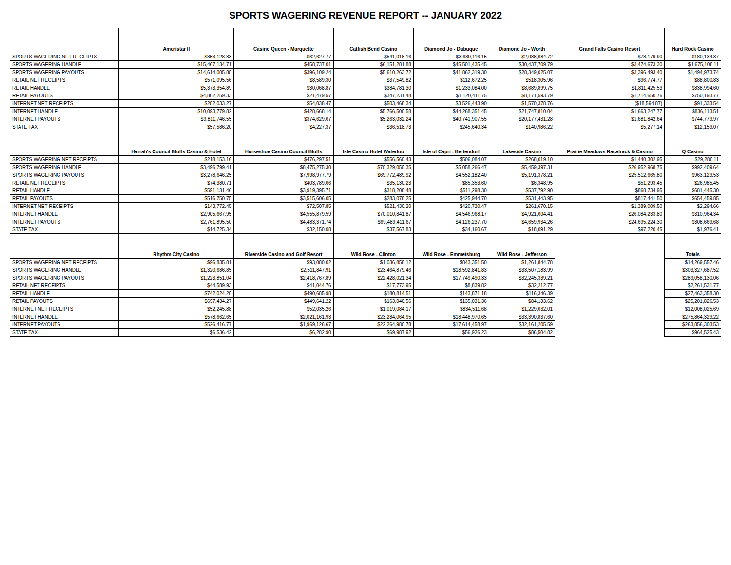SPORTS WAGERING REVENUE REPORT -- JANUARY 2022
| | Ameristar II | Casino Queen - Marquette | Catfish Bend Casino | Diamond Jo - Dubuque | Diamond Jo - Worth | Grand Falls Casino Resort | Hard Rock Casino |
| --- | --- | --- | --- | --- | --- | --- | --- |
| SPORTS WAGERING NET RECEIPTS | $853,128.83 | $62,627.77 | $541,018.16 | $3,639,116.15 | $2,088,684.72 | $78,179.90 | $180,134.37 |
| SPORTS WAGERING HANDLE | $15,467,134.71 | $458,737.01 | $6,151,281.88 | $45,501,435.45 | $30,437,709.79 | $3,474,673.30 | $1,675,108.11 |
| SPORTS WAGERING PAYOUTS | $14,614,005.88 | $396,109.24 | $5,610,263.72 | $41,862,319.30 | $28,349,025.07 | $3,396,493.40 | $1,494,973.74 |
| RETAIL NET RECEIPTS | $571,095.56 | $8,589.30 | $37,549.82 | $112,672.25 | $518,305.96 | $96,774.77 | $88,800.83 |
| RETAIL HANDLE | $5,373,354.89 | $30,068.87 | $384,781.30 | $1,233,084.00 | $8,689,899.75 | $1,811,425.53 | $838,994.60 |
| RETAIL PAYOUTS | $4,802,259.33 | $21,479.57 | $347,231.48 | $1,120,411.75 | $8,171,593.79 | $1,714,650.76 | $750,193.77 |
| INTERNET NET RECEIPTS | $282,033.27 | $54,038.47 | $503,468.34 | $3,526,443.90 | $1,570,378.76 | ($18,594.87) | $91,333.54 |
| INTERNET HANDLE | $10,093,779.82 | $428,668.14 | $5,766,500.58 | $44,268,351.45 | $21,747,810.04 | $1,663,247.77 | $836,113.51 |
| INTERNET PAYOUTS | $9,811,746.55 | $374,629.67 | $5,263,032.24 | $40,741,907.55 | $20,177,431.28 | $1,681,842.64 | $744,779.97 |
| STATE TAX | $57,586.20 | $4,227.37 | $36,518.73 | $245,640.34 | $140,986.22 | $5,277.14 | $12,159.07 |
| | Harrah's Council Bluffs Casino & Hotel | Horseshoe Casino Council Bluffs | Isle Casino Hotel Waterloo | Isle of Capri - Bettendorf | Lakeside Casino | Prairie Meadows Racetrack & Casino | Q Casino |
| SPORTS WAGERING NET RECEIPTS | $218,153.16 | $476,297.51 | $556,560.43 | $506,084.07 | $268,019.10 | $1,440,302.95 | $29,280.11 |
| SPORTS WAGERING HANDLE | $3,496,799.41 | $8,475,275.30 | $70,329,050.35 | $5,058,266.47 | $5,459,397.31 | $26,952,968.75 | $992,409.64 |
| SPORTS WAGERING PAYOUTS | $3,278,646.25 | $7,998,977.79 | $69,772,489.92 | $4,552,182.40 | $5,191,378.21 | $25,512,665.80 | $963,129.53 |
| RETAIL NET RECEIPTS | $74,380.71 | $403,789.66 | $35,130.23 | $85,353.60 | $6,348.95 | $51,293.45 | $26,985.45 |
| RETAIL HANDLE | $591,131.46 | $3,919,395.71 | $318,208.48 | $511,298.30 | $537,792.90 | $868,734.95 | $681,445.30 |
| RETAIL PAYOUTS | $516,750.75 | $3,515,606.05 | $283,078.25 | $425,944.70 | $531,443.95 | $817,441.50 | $654,459.85 |
| INTERNET NET RECEIPTS | $143,772.45 | $72,507.85 | $521,430.20 | $420,730.47 | $261,670.15 | $1,389,009.50 | $2,294.66 |
| INTERNET HANDLE | $2,905,667.95 | $4,555,879.59 | $70,010,841.87 | $4,546,968.17 | $4,921,604.41 | $26,084,233.80 | $310,964.34 |
| INTERNET PAYOUTS | $2,761,895.50 | $4,483,371.74 | $69,489,411.67 | $4,126,237.70 | $4,659,934.26 | $24,695,224.30 | $308,669.68 |
| STATE TAX | $14,725.34 | $32,150.08 | $37,567.83 | $34,160.67 | $18,091.29 | $97,220.45 | $1,976.41 |
| | Rhythm City Casino | Riverside Casino and Golf Resort | Wild Rose - Clinton | Wild Rose - Emmetsburg | Wild Rose - Jefferson | | Totals |
| SPORTS WAGERING NET RECEIPTS | $96,835.81 | $93,080.02 | $1,036,858.12 | $843,351.50 | $1,261,844.78 | | $14,269,557.46 |
| SPORTS WAGERING HANDLE | $1,320,686.85 | $2,511,847.91 | $23,464,879.46 | $18,592,841.83 | $33,507,183.99 | | $303,327,687.52 |
| SPORTS WAGERING PAYOUTS | $1,223,851.04 | $2,418,767.89 | $22,428,021.34 | $17,749,490.33 | $32,245,339.21 | | $289,058,130.06 |
| RETAIL NET RECEIPTS | $44,589.93 | $41,044.76 | $17,773.95 | $8,839.82 | $32,212.77 | | $2,261,531.77 |
| RETAIL HANDLE | $742,024.20 | $490,685.98 | $180,814.51 | $143,871.18 | $116,346.39 | | $27,463,358.30 |
| RETAIL PAYOUTS | $697,434.27 | $449,641.22 | $163,040.56 | $135,031.36 | $84,133.62 | | $25,201,826.53 |
| INTERNET NET RECEIPTS | $52,245.88 | $52,035.26 | $1,019,084.17 | $834,511.68 | $1,229,632.01 | | $12,008,025.69 |
| INTERNET HANDLE | $578,662.65 | $2,021,161.93 | $23,284,064.95 | $18,448,970.65 | $33,390,837.60 | | $275,864,329.22 |
| INTERNET PAYOUTS | $526,416.77 | $1,969,126.67 | $22,264,980.78 | $17,614,458.97 | $32,161,205.59 | | $263,856,303.53 |
| STATE TAX | $6,536.42 | $6,282.90 | $69,987.92 | $56,926.23 | $86,504.82 | | $964,525.43 |